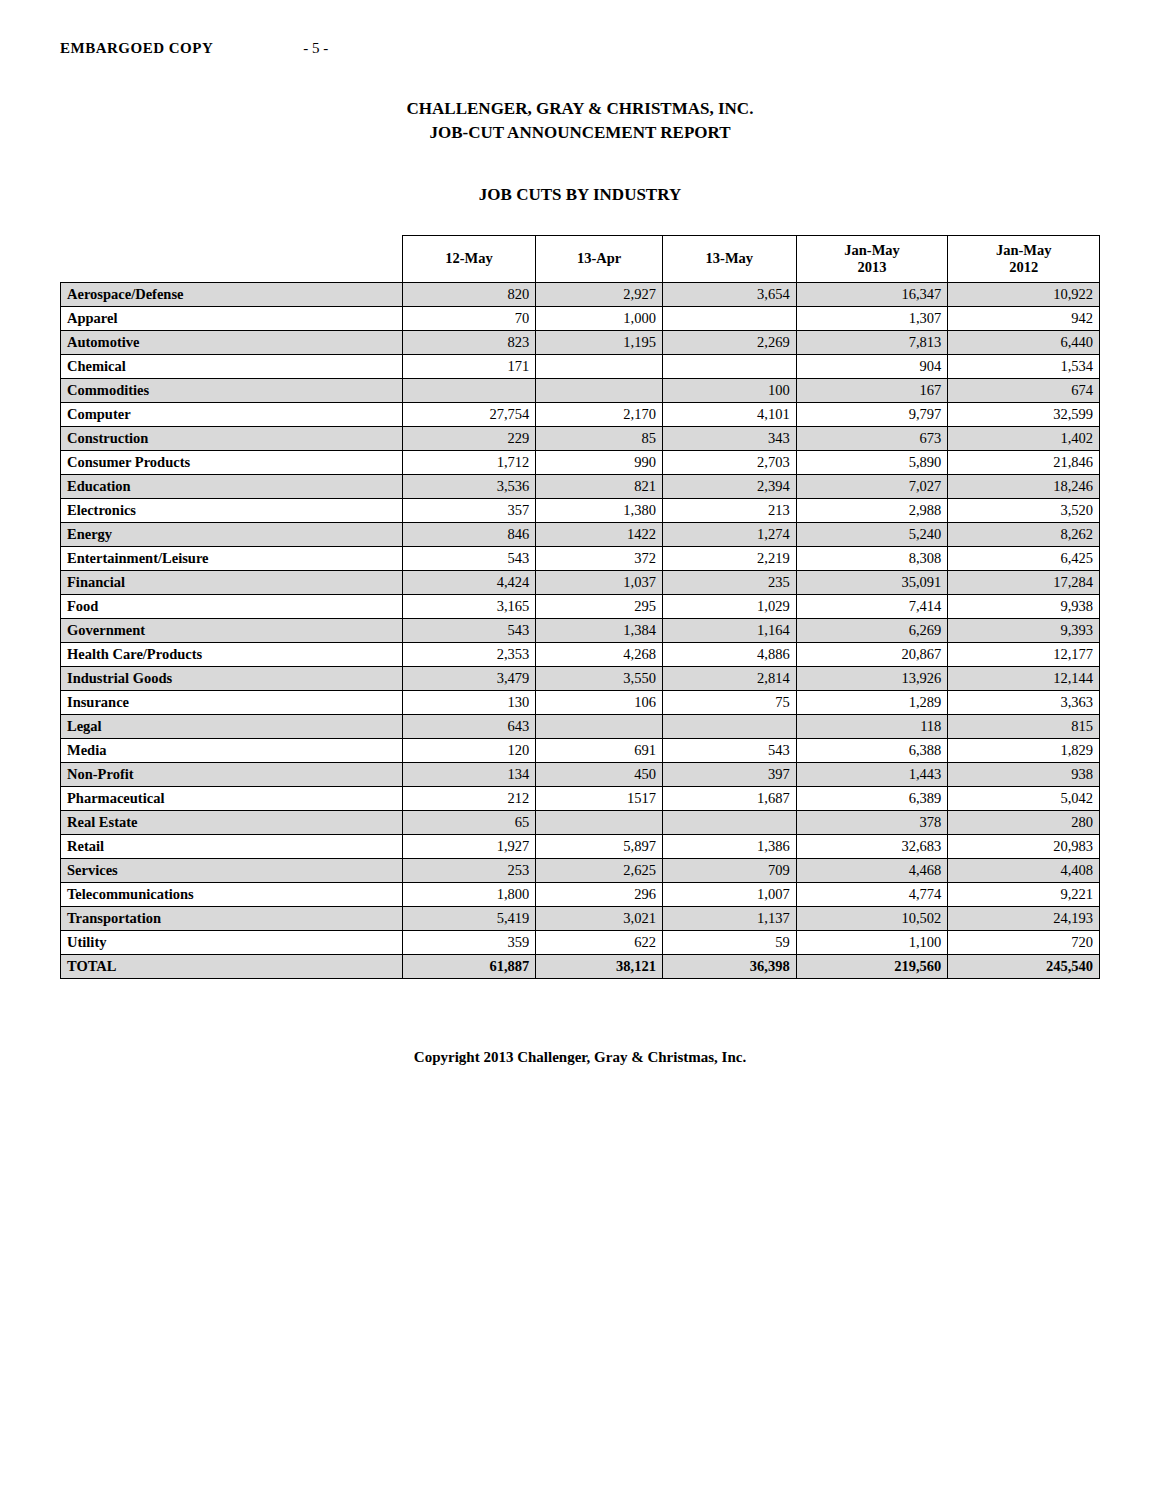EMBARGOED COPY - 5 -
CHALLENGER, GRAY & CHRISTMAS, INC.
JOB-CUT ANNOUNCEMENT REPORT
JOB CUTS BY INDUSTRY
| | 12-May | 13-Apr | 13-May | Jan-May 2013 | Jan-May 2012 |
| --- | --- | --- | --- | --- | --- |
| Aerospace/Defense | 820 | 2,927 | 3,654 | 16,347 | 10,922 |
| Apparel | 70 | 1,000 | | 1,307 | 942 |
| Automotive | 823 | 1,195 | 2,269 | 7,813 | 6,440 |
| Chemical | 171 | | | 904 | 1,534 |
| Commodities | | | 100 | 167 | 674 |
| Computer | 27,754 | 2,170 | 4,101 | 9,797 | 32,599 |
| Construction | 229 | 85 | 343 | 673 | 1,402 |
| Consumer Products | 1,712 | 990 | 2,703 | 5,890 | 21,846 |
| Education | 3,536 | 821 | 2,394 | 7,027 | 18,246 |
| Electronics | 357 | 1,380 | 213 | 2,988 | 3,520 |
| Energy | 846 | 1422 | 1,274 | 5,240 | 8,262 |
| Entertainment/Leisure | 543 | 372 | 2,219 | 8,308 | 6,425 |
| Financial | 4,424 | 1,037 | 235 | 35,091 | 17,284 |
| Food | 3,165 | 295 | 1,029 | 7,414 | 9,938 |
| Government | 543 | 1,384 | 1,164 | 6,269 | 9,393 |
| Health Care/Products | 2,353 | 4,268 | 4,886 | 20,867 | 12,177 |
| Industrial Goods | 3,479 | 3,550 | 2,814 | 13,926 | 12,144 |
| Insurance | 130 | 106 | 75 | 1,289 | 3,363 |
| Legal | 643 | | | 118 | 815 |
| Media | 120 | 691 | 543 | 6,388 | 1,829 |
| Non-Profit | 134 | 450 | 397 | 1,443 | 938 |
| Pharmaceutical | 212 | 1517 | 1,687 | 6,389 | 5,042 |
| Real Estate | 65 | | | 378 | 280 |
| Retail | 1,927 | 5,897 | 1,386 | 32,683 | 20,983 |
| Services | 253 | 2,625 | 709 | 4,468 | 4,408 |
| Telecommunications | 1,800 | 296 | 1,007 | 4,774 | 9,221 |
| Transportation | 5,419 | 3,021 | 1,137 | 10,502 | 24,193 |
| Utility | 359 | 622 | 59 | 1,100 | 720 |
| TOTAL | 61,887 | 38,121 | 36,398 | 219,560 | 245,540 |
Copyright 2013 Challenger, Gray & Christmas, Inc.